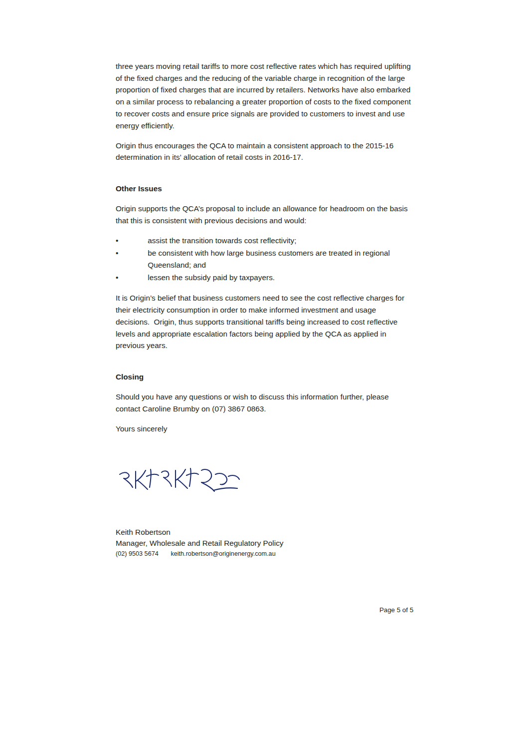three years moving retail tariffs to more cost reflective rates which has required uplifting of the fixed charges and the reducing of the variable charge in recognition of the large proportion of fixed charges that are incurred by retailers. Networks have also embarked on a similar process to rebalancing a greater proportion of costs to the fixed component to recover costs and ensure price signals are provided to customers to invest and use energy efficiently.
Origin thus encourages the QCA to maintain a consistent approach to the 2015-16 determination in its’ allocation of retail costs in 2016-17.
Other Issues
Origin supports the QCA’s proposal to include an allowance for headroom on the basis that this is consistent with previous decisions and would:
assist the transition towards cost reflectivity;
be consistent with how large business customers are treated in regional Queensland; and
lessen the subsidy paid by taxpayers.
It is Origin’s belief that business customers need to see the cost reflective charges for their electricity consumption in order to make informed investment and usage decisions. Origin, thus supports transitional tariffs being increased to cost reflective levels and appropriate escalation factors being applied by the QCA as applied in previous years.
Closing
Should you have any questions or wish to discuss this information further, please contact Caroline Brumby on (07) 3867 0863.
Yours sincerely
Keith Robertson
Manager, Wholesale and Retail Regulatory Policy
(02) 9503 5674 keith.robertson@originenergy.com.au
Page 5 of 5